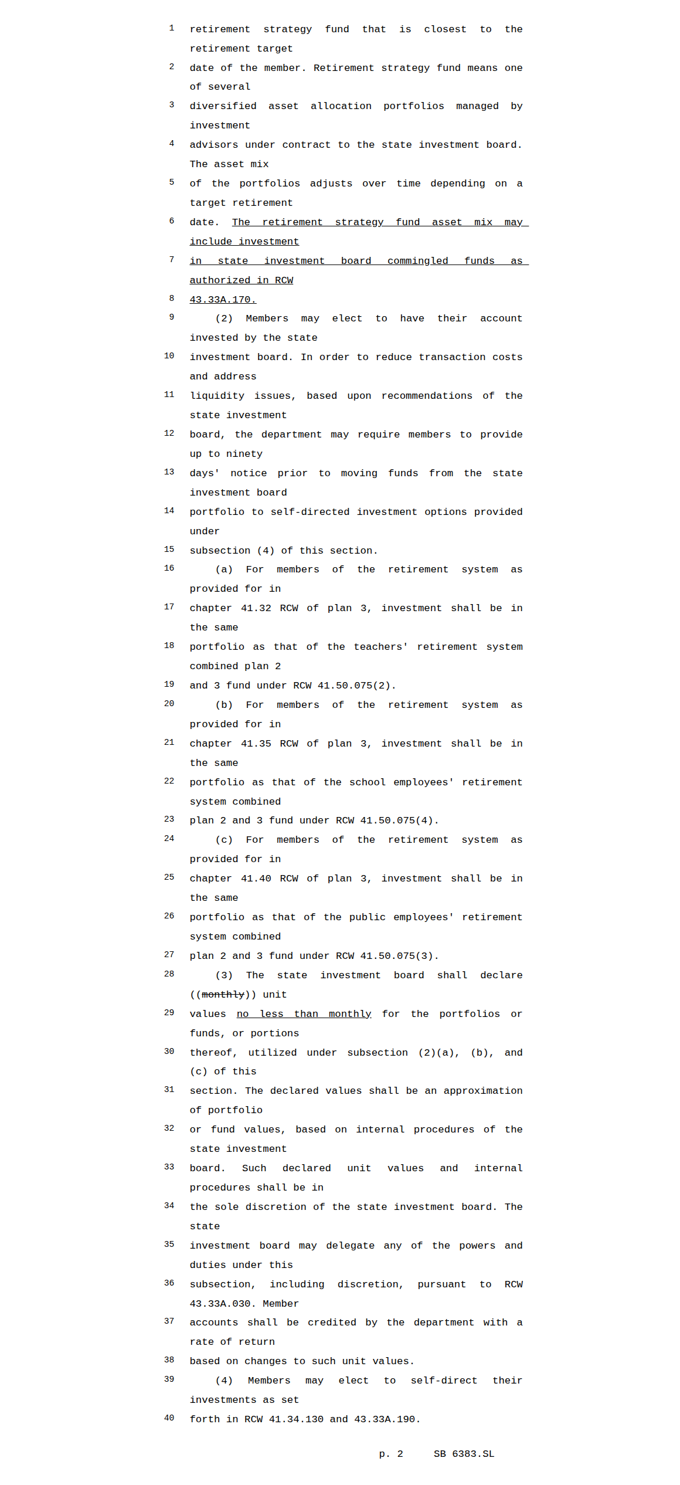retirement strategy fund that is closest to the retirement target
date of the member. Retirement strategy fund means one of several
diversified asset allocation portfolios managed by investment
advisors under contract to the state investment board. The asset mix
of the portfolios adjusts over time depending on a target retirement
date. The retirement strategy fund asset mix may include investment
in state investment board commingled funds as authorized in RCW
43.33A.170.
(2) Members may elect to have their account invested by the state
investment board. In order to reduce transaction costs and address
liquidity issues, based upon recommendations of the state investment
board, the department may require members to provide up to ninety
days' notice prior to moving funds from the state investment board
portfolio to self-directed investment options provided under
subsection (4) of this section.
(a) For members of the retirement system as provided for in
chapter 41.32 RCW of plan 3, investment shall be in the same
portfolio as that of the teachers' retirement system combined plan 2
and 3 fund under RCW 41.50.075(2).
(b) For members of the retirement system as provided for in
chapter 41.35 RCW of plan 3, investment shall be in the same
portfolio as that of the school employees' retirement system combined
plan 2 and 3 fund under RCW 41.50.075(4).
(c) For members of the retirement system as provided for in
chapter 41.40 RCW of plan 3, investment shall be in the same
portfolio as that of the public employees' retirement system combined
plan 2 and 3 fund under RCW 41.50.075(3).
(3) The state investment board shall declare ((monthly)) unit
values no less than monthly for the portfolios or funds, or portions
thereof, utilized under subsection (2)(a), (b), and (c) of this
section. The declared values shall be an approximation of portfolio
or fund values, based on internal procedures of the state investment
board. Such declared unit values and internal procedures shall be in
the sole discretion of the state investment board. The state
investment board may delegate any of the powers and duties under this
subsection, including discretion, pursuant to RCW 43.33A.030. Member
accounts shall be credited by the department with a rate of return
based on changes to such unit values.
(4) Members may elect to self-direct their investments as set
forth in RCW 41.34.130 and 43.33A.190.
p. 2 SB 6383.SL